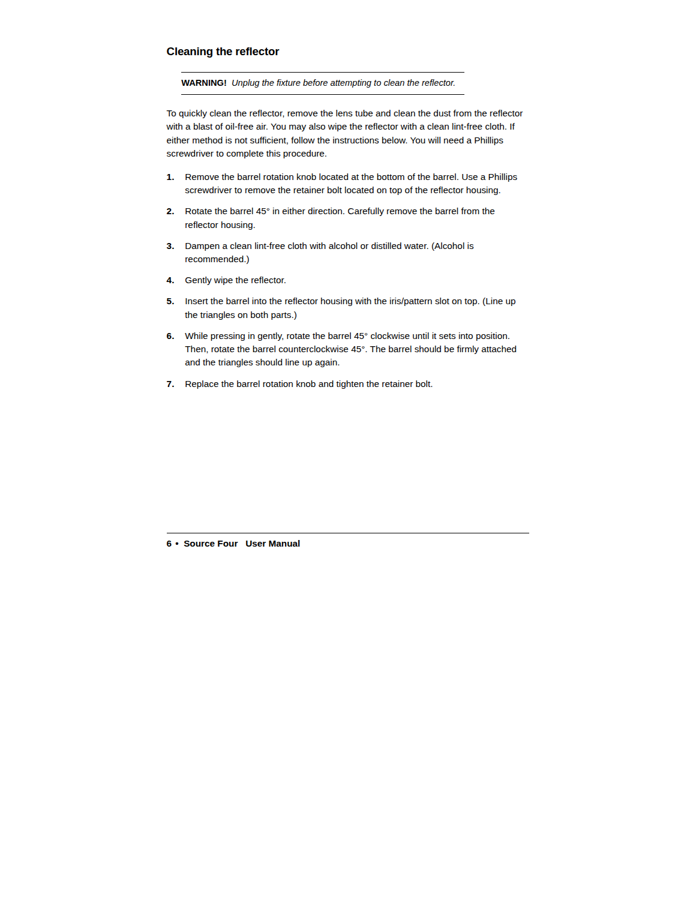Cleaning the reflector
WARNING! Unplug the fixture before attempting to clean the reflector.
To quickly clean the reflector, remove the lens tube and clean the dust from the reflector with a blast of oil-free air. You may also wipe the reflector with a clean lint-free cloth. If either method is not sufficient, follow the instructions below. You will need a Phillips screwdriver to complete this procedure.
Remove the barrel rotation knob located at the bottom of the barrel. Use a Phillips screwdriver to remove the retainer bolt located on top of the reflector housing.
Rotate the barrel 45° in either direction. Carefully remove the barrel from the reflector housing.
Dampen a clean lint-free cloth with alcohol or distilled water. (Alcohol is recommended.)
Gently wipe the reflector.
Insert the barrel into the reflector housing with the iris/pattern slot on top. (Line up the triangles on both parts.)
While pressing in gently, rotate the barrel 45° clockwise until it sets into position. Then, rotate the barrel counterclockwise 45°. The barrel should be firmly attached and the triangles should line up again.
Replace the barrel rotation knob and tighten the retainer bolt.
6• Source Four User Manual